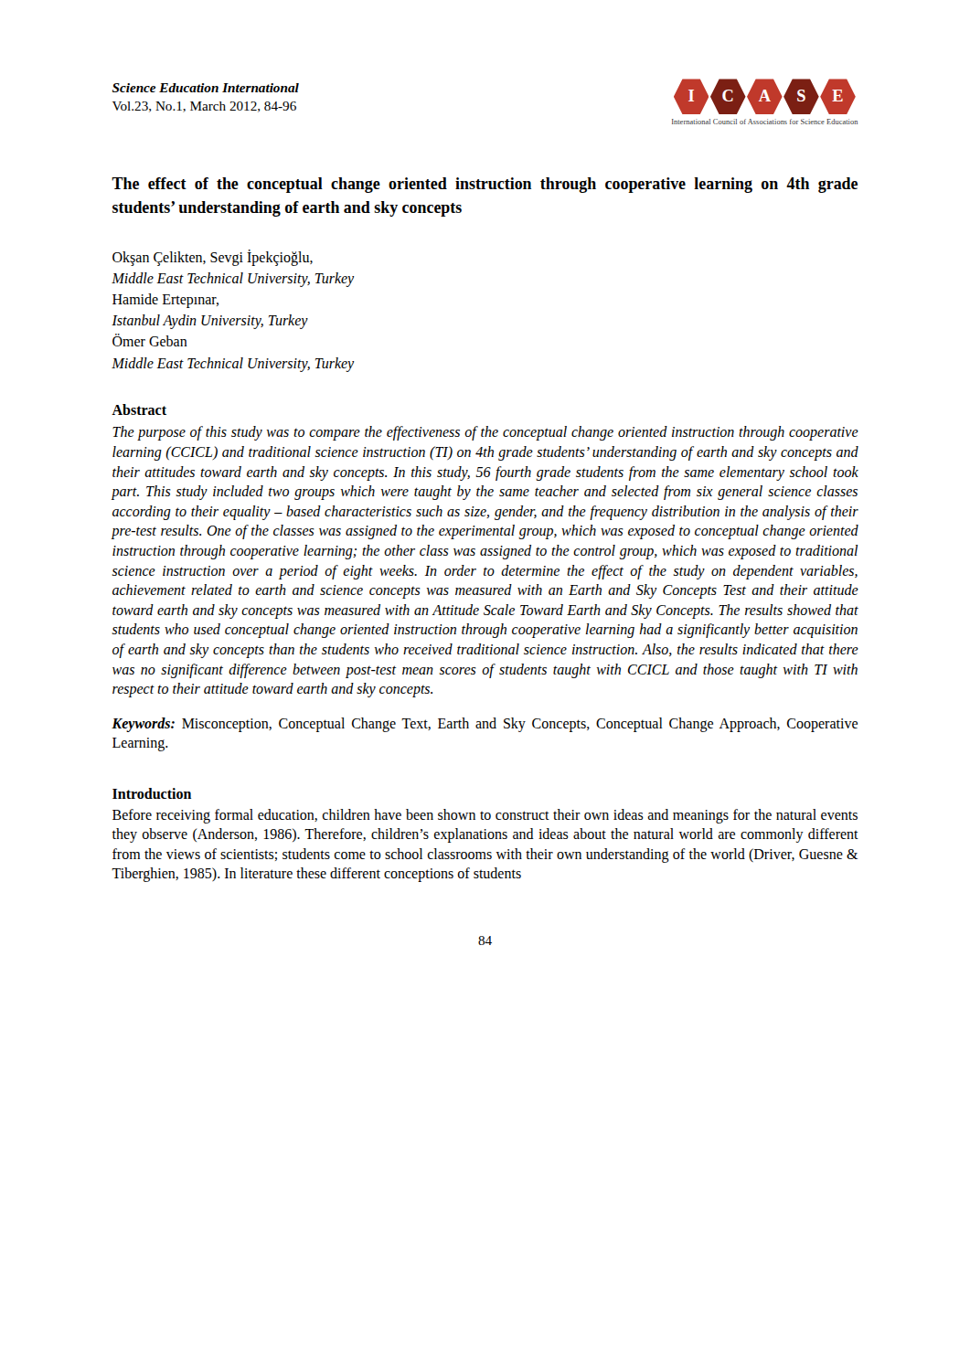Science Education International
Vol.23, No.1, March 2012, 84-96
ICASE
International Council of Associations for Science Education
The effect of the conceptual change oriented instruction through cooperative learning on 4th grade students’ understanding of earth and sky concepts
Okşan Çelikten, Sevgi İpekçioğlu,
Middle East Technical University, Turkey
Hamide Ertepınar,
Istanbul Aydin University, Turkey
Ömer Geban
Middle East Technical University, Turkey
Abstract
The purpose of this study was to compare the effectiveness of the conceptual change oriented instruction through cooperative learning (CCICL) and traditional science instruction (TI) on 4th grade students’ understanding of earth and sky concepts and their attitudes toward earth and sky concepts. In this study, 56 fourth grade students from the same elementary school took part. This study included two groups which were taught by the same teacher and selected from six general science classes according to their equality – based characteristics such as size, gender, and the frequency distribution in the analysis of their pre-test results. One of the classes was assigned to the experimental group, which was exposed to conceptual change oriented instruction through cooperative learning; the other class was assigned to the control group, which was exposed to traditional science instruction over a period of eight weeks. In order to determine the effect of the study on dependent variables, achievement related to earth and science concepts was measured with an Earth and Sky Concepts Test and their attitude toward earth and sky concepts was measured with an Attitude Scale Toward Earth and Sky Concepts. The results showed that students who used conceptual change oriented instruction through cooperative learning had a significantly better acquisition of earth and sky concepts than the students who received traditional science instruction. Also, the results indicated that there was no significant difference between post-test mean scores of students taught with CCICL and those taught with TI with respect to their attitude toward earth and sky concepts.
Keywords: Misconception, Conceptual Change Text, Earth and Sky Concepts, Conceptual Change Approach, Cooperative Learning.
Introduction
Before receiving formal education, children have been shown to construct their own ideas and meanings for the natural events they observe (Anderson, 1986). Therefore, children’s explanations and ideas about the natural world are commonly different from the views of scientists; students come to school classrooms with their own understanding of the world (Driver, Guesne & Tiberghien, 1985). In literature these different conceptions of students
84